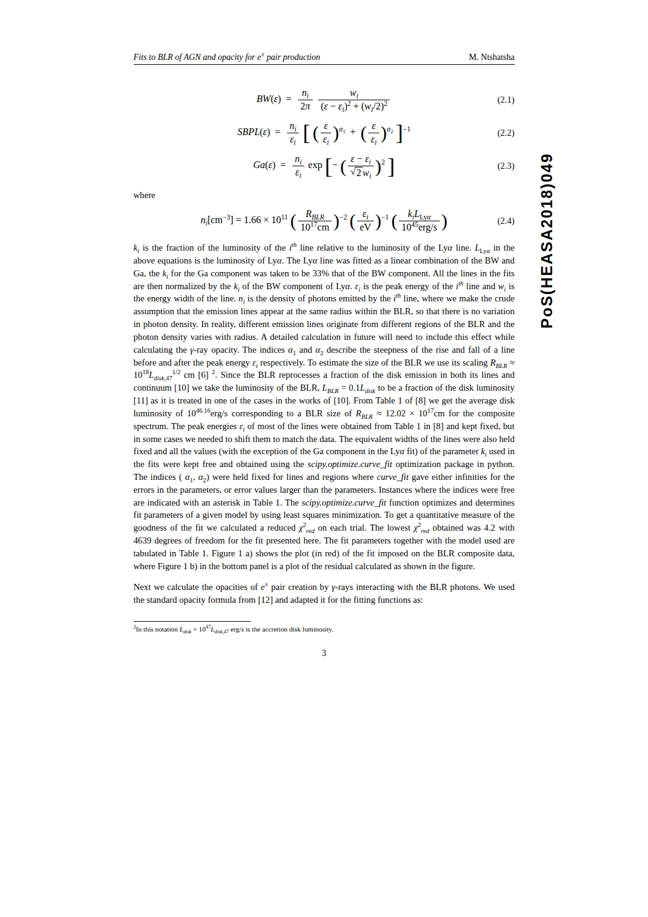Fits to BLR of AGN and opacity for e± pair production
M. Ntshatsha
PoS(HEASA2018)049
BW(ε) = ni 2π wi(ε − εi)2 + (wi/2)2
(2.1)
SBPL(ε) = ni εi [ (εεi)α1 + (εεi)α2 ]−1
(2.2)
Ga(ε) = ni εi exp [− (ε − εi 2 wi)2 ]
(2.3)
where
ni[cm−3] = 1.66 × 1011 (RBLR 1017cm)−2 (εi eV)−1 (kiLLyα 1045erg/s)
(2.4)
ki is the fraction of the luminosity of the ith line relative to the luminosity of the Lyα line. LLyα in the above equations is the luminosity of Lyα. The Lyα line was fitted as a linear combination of the BW and Ga, the ki for the Ga component was taken to be 33% that of the BW component. All the lines in the fits are then normalized by the ki of the BW component of Lyα. εi is the peak energy of the ith line and wi is the energy width of the line. ni is the density of photons emitted by the ith line, where we make the crude assumption that the emission lines appear at the same radius within the BLR, so that there is no variation in photon density. In reality, different emission lines originate from different regions of the BLR and the photon density varies with radius. A detailed calculation in future will need to include this effect while calculating the γ-ray opacity. The indices α1 and α2 describe the steepness of the rise and fall of a line before and after the peak energy εi respectively. To estimate the size of the BLR we use its scaling RBLR ≈ 1018Ldisk,471/2 cm [6] 2. Since the BLR reprocesses a fraction of the disk emission in both its lines and continuum [10] we take the luminosity of the BLR, LBLR = 0.1Ldisk to be a fraction of the disk luminosity [11] as it is treated in one of the cases in the works of [10]. From Table 1 of [8] we get the average disk luminosity of 1046.16erg/s corresponding to a BLR size of RBLR ≈ 12.02 × 1017cm for the composite spectrum. The peak energies εi of most of the lines were obtained from Table 1 in [8] and kept fixed, but in some cases we needed to shift them to match the data. The equivalent widths of the lines were also held fixed and all the values (with the exception of the Ga component in the Lyα fit) of the parameter ki used in the fits were kept free and obtained using the scipy.optimize.curve_fit optimization package in python. The indices ( α1, α2) were held fixed for lines and regions where curve_fit gave either infinities for the errors in the parameters, or error values larger than the parameters. Instances where the indices were free are indicated with an asterisk in Table 1. The scipy.optimize.curve_fit function optimizes and determines fit parameters of a given model by using least squares minimization. To get a quantitative measure of the goodness of the fit we calculated a reduced χ2red on each trial. The lowest χ2red obtained was 4.2 with 4639 degrees of freedom for the fit presented here. The fit parameters together with the model used are tabulated in Table 1. Figure 1 a) shows the plot (in red) of the fit imposed on the BLR composite data, where Figure 1 b) in the bottom panel is a plot of the residual calculated as shown in the figure.
Next we calculate the opacities of e± pair creation by γ-rays interacting with the BLR photons. We used the standard opacity formula from [12] and adapted it for the fitting functions as:
2In this notation Ldisk = 1047Ldisk,47 erg/s is the accretion disk luminosity.
3